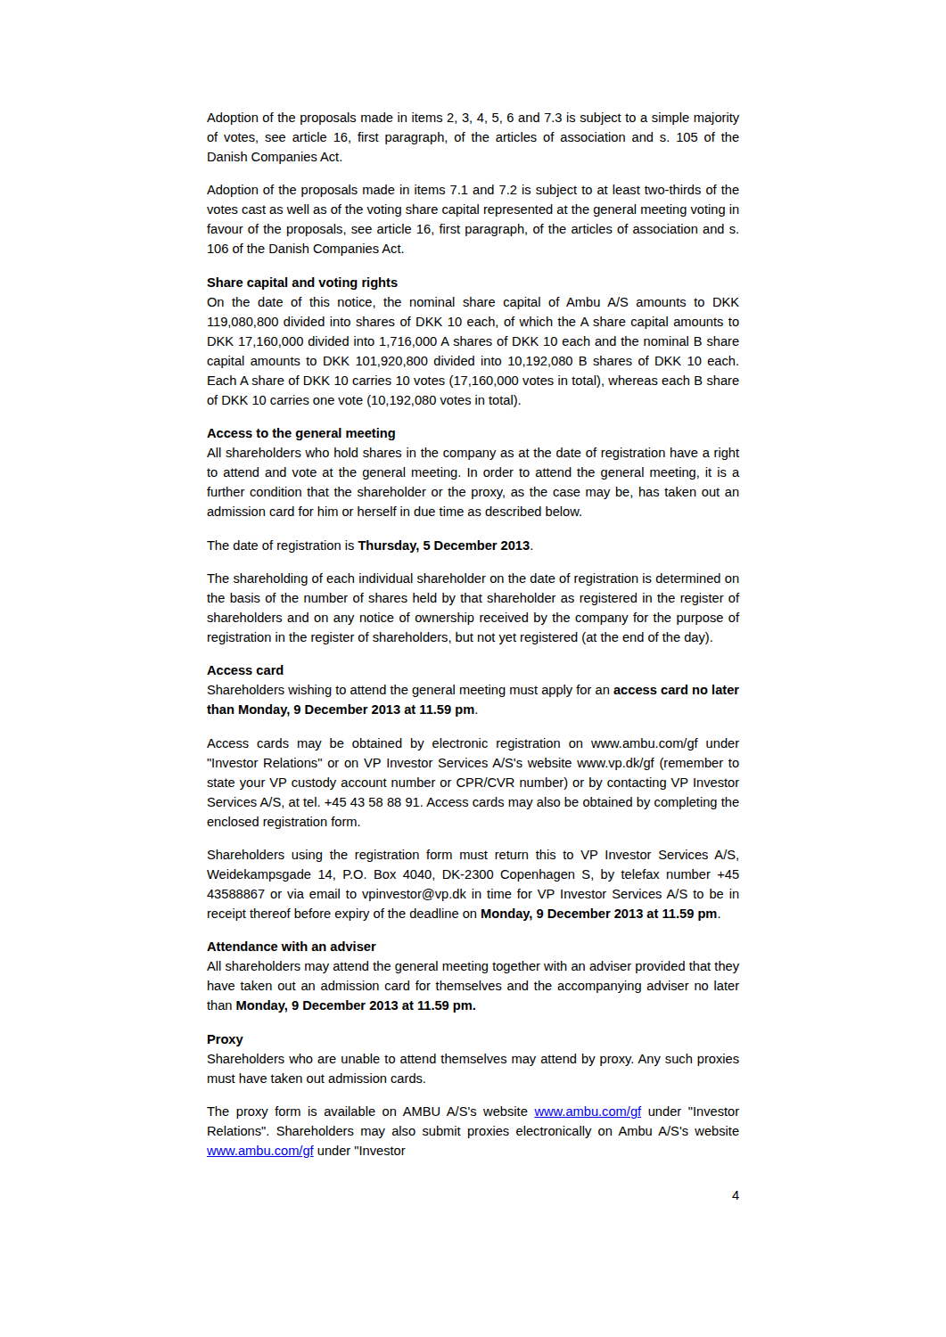Adoption of the proposals made in items 2, 3, 4, 5, 6 and 7.3 is subject to a simple majority of votes, see article 16, first paragraph, of the articles of association and s. 105 of the Danish Companies Act.
Adoption of the proposals made in items 7.1 and 7.2 is subject to at least two-thirds of the votes cast as well as of the voting share capital represented at the general meeting voting in favour of the proposals, see article 16, first paragraph, of the articles of association and s. 106 of the Danish Companies Act.
Share capital and voting rights
On the date of this notice, the nominal share capital of Ambu A/S amounts to DKK 119,080,800 divided into shares of DKK 10 each, of which the A share capital amounts to DKK 17,160,000 divided into 1,716,000 A shares of DKK 10 each and the nominal B share capital amounts to DKK 101,920,800 divided into 10,192,080 B shares of DKK 10 each. Each A share of DKK 10 carries 10 votes (17,160,000 votes in total), whereas each B share of DKK 10 carries one vote (10,192,080 votes in total).
Access to the general meeting
All shareholders who hold shares in the company as at the date of registration have a right to attend and vote at the general meeting. In order to attend the general meeting, it is a further condition that the shareholder or the proxy, as the case may be, has taken out an admission card for him or herself in due time as described below.
The date of registration is Thursday, 5 December 2013.
The shareholding of each individual shareholder on the date of registration is determined on the basis of the number of shares held by that shareholder as registered in the register of shareholders and on any notice of ownership received by the company for the purpose of registration in the register of shareholders, but not yet registered (at the end of the day).
Access card
Shareholders wishing to attend the general meeting must apply for an access card no later than Monday, 9 December 2013 at 11.59 pm.
Access cards may be obtained by electronic registration on www.ambu.com/gf under "Investor Relations" or on VP Investor Services A/S's website www.vp.dk/gf (remember to state your VP custody account number or CPR/CVR number) or by contacting VP Investor Services A/S, at tel. +45 43 58 88 91. Access cards may also be obtained by completing the enclosed registration form.
Shareholders using the registration form must return this to VP Investor Services A/S, Weidekampsgade 14, P.O. Box 4040, DK-2300 Copenhagen S, by telefax number +45 43588867 or via email to vpinvestor@vp.dk in time for VP Investor Services A/S to be in receipt thereof before expiry of the deadline on Monday, 9 December 2013 at 11.59 pm.
Attendance with an adviser
All shareholders may attend the general meeting together with an adviser provided that they have taken out an admission card for themselves and the accompanying adviser no later than Monday, 9 December 2013 at 11.59 pm.
Proxy
Shareholders who are unable to attend themselves may attend by proxy. Any such proxies must have taken out admission cards.
The proxy form is available on AMBU A/S's website www.ambu.com/gf under "Investor Relations". Shareholders may also submit proxies electronically on Ambu A/S's website www.ambu.com/gf under "Investor
4